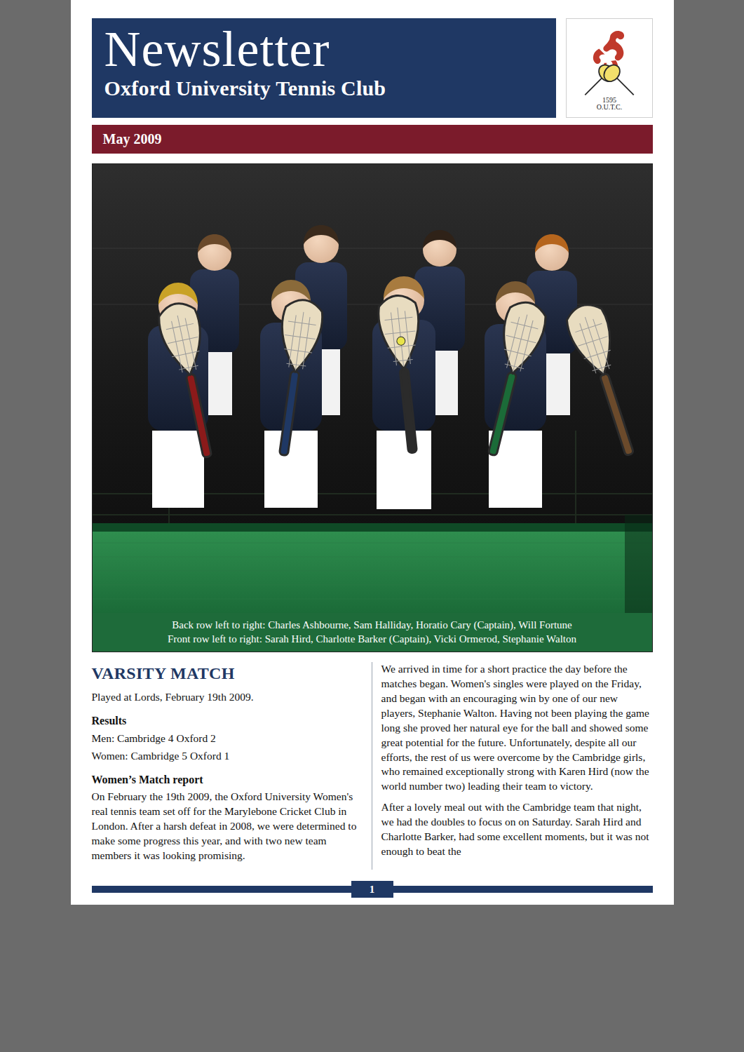Newsletter
Oxford University Tennis Club
1595 O.U.T.C.
May 2009
Back row left to right: Charles Ashbourne, Sam Halliday, Horatio Cary (Captain), Will Fortune
Front row left to right: Sarah Hird, Charlotte Barker (Captain), Vicki Ormerod, Stephanie Walton
VARSITY MATCH
Played at Lords, February 19th 2009.
Results
Men: Cambridge 4 Oxford 2
Women: Cambridge 5 Oxford 1
Women’s Match report
On February the 19th 2009, the Oxford University Women's real tennis team set off for the Marylebone Cricket Club in London. After a harsh defeat in 2008, we were determined to make some progress this year, and with two new team members it was looking promising.
We arrived in time for a short practice the day before the matches began. Women's singles were played on the Friday, and began with an encouraging win by one of our new players, Stephanie Walton. Having not been playing the game long she proved her natural eye for the ball and showed some great potential for the future. Unfortunately, despite all our efforts, the rest of us were overcome by the Cambridge girls, who remained exceptionally strong with Karen Hird (now the world number two) leading their team to victory.
After a lovely meal out with the Cambridge team that night, we had the doubles to focus on on Saturday. Sarah Hird and Charlotte Barker, had some excellent moments, but it was not enough to beat the
1